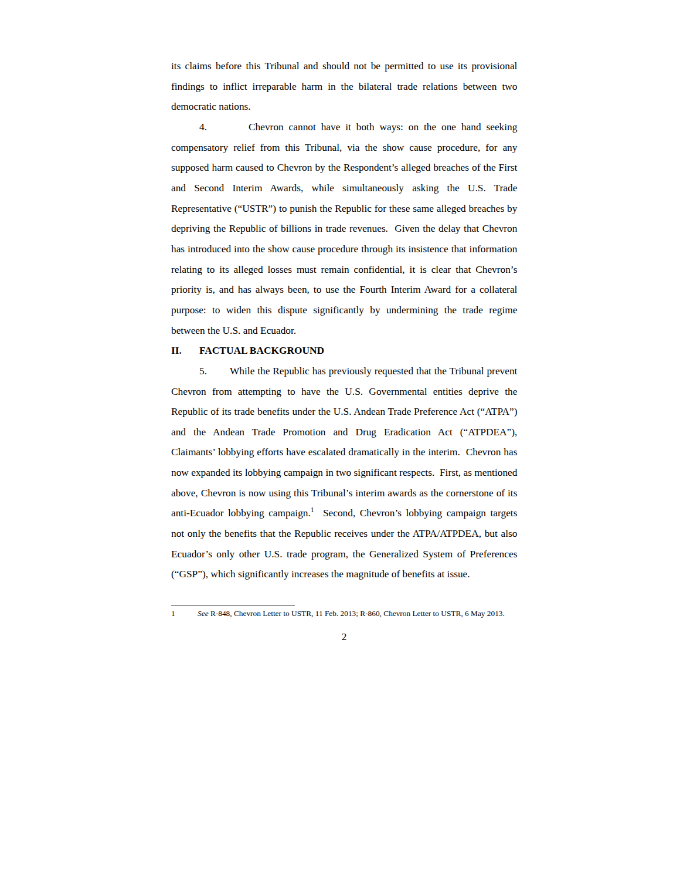its claims before this Tribunal and should not be permitted to use its provisional findings to inflict irreparable harm in the bilateral trade relations between two democratic nations.
4. Chevron cannot have it both ways: on the one hand seeking compensatory relief from this Tribunal, via the show cause procedure, for any supposed harm caused to Chevron by the Respondent’s alleged breaches of the First and Second Interim Awards, while simultaneously asking the U.S. Trade Representative (“USTR”) to punish the Republic for these same alleged breaches by depriving the Republic of billions in trade revenues. Given the delay that Chevron has introduced into the show cause procedure through its insistence that information relating to its alleged losses must remain confidential, it is clear that Chevron’s priority is, and has always been, to use the Fourth Interim Award for a collateral purpose: to widen this dispute significantly by undermining the trade regime between the U.S. and Ecuador.
II. FACTUAL BACKGROUND
5. While the Republic has previously requested that the Tribunal prevent Chevron from attempting to have the U.S. Governmental entities deprive the Republic of its trade benefits under the U.S. Andean Trade Preference Act (“ATPA”) and the Andean Trade Promotion and Drug Eradication Act (“ATPDEA”), Claimants’ lobbying efforts have escalated dramatically in the interim. Chevron has now expanded its lobbying campaign in two significant respects. First, as mentioned above, Chevron is now using this Tribunal’s interim awards as the cornerstone of its anti-Ecuador lobbying campaign.1 Second, Chevron’s lobbying campaign targets not only the benefits that the Republic receives under the ATPA/ATPDEA, but also Ecuador’s only other U.S. trade program, the Generalized System of Preferences (“GSP”), which significantly increases the magnitude of benefits at issue.
1 See R-848, Chevron Letter to USTR, 11 Feb. 2013; R-860, Chevron Letter to USTR, 6 May 2013.
2